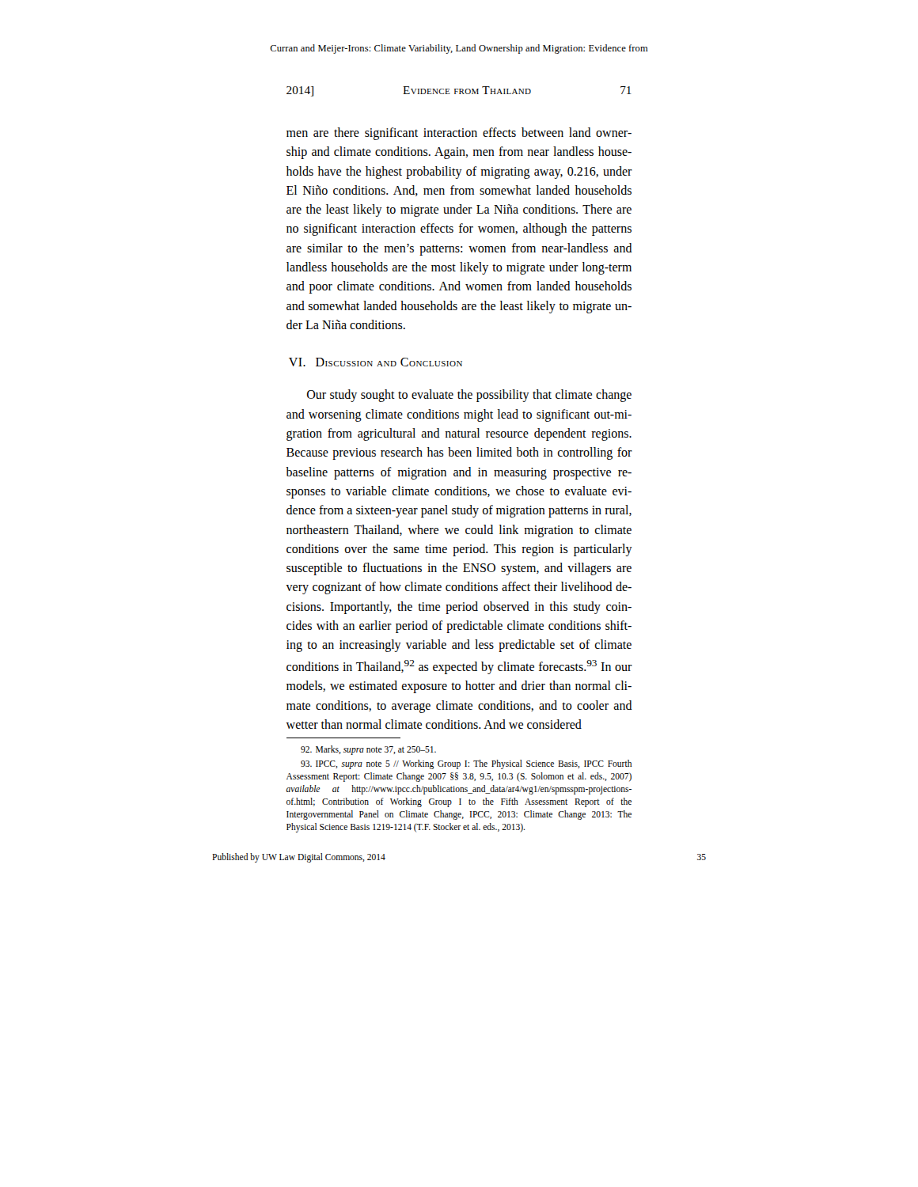Curran and Meijer-Irons: Climate Variability, Land Ownership and Migration: Evidence from
2014] Evidence from Thailand 71
men are there significant interaction effects between land ownership and climate conditions. Again, men from near landless households have the highest probability of migrating away, 0.216, under El Niño conditions. And, men from somewhat landed households are the least likely to migrate under La Niña conditions. There are no significant interaction effects for women, although the patterns are similar to the men’s patterns: women from near-landless and landless households are the most likely to migrate under long-term and poor climate conditions. And women from landed households and somewhat landed households are the least likely to migrate under La Niña conditions.
VI. Discussion and Conclusion
Our study sought to evaluate the possibility that climate change and worsening climate conditions might lead to significant out-migration from agricultural and natural resource dependent regions. Because previous research has been limited both in controlling for baseline patterns of migration and in measuring prospective responses to variable climate conditions, we chose to evaluate evidence from a sixteen-year panel study of migration patterns in rural, northeastern Thailand, where we could link migration to climate conditions over the same time period. This region is particularly susceptible to fluctuations in the ENSO system, and villagers are very cognizant of how climate conditions affect their livelihood decisions. Importantly, the time period observed in this study coincides with an earlier period of predictable climate conditions shifting to an increasingly variable and less predictable set of climate conditions in Thailand,92 as expected by climate forecasts.93 In our models, we estimated exposure to hotter and drier than normal climate conditions, to average climate conditions, and to cooler and wetter than normal climate conditions. And we considered
92. Marks, supra note 37, at 250–51.
93. IPCC, supra note 5 // Working Group I: The Physical Science Basis, IPCC Fourth Assessment Report: Climate Change 2007 §§ 3.8, 9.5, 10.3 (S. Solomon et al. eds., 2007) available at http://www.ipcc.ch/publications_and_data/ar4/wg1/en/spmsspm-projections-of.html; Contribution of Working Group I to the Fifth Assessment Report of the Intergovernmental Panel on Climate Change, IPCC, 2013: Climate Change 2013: The Physical Science Basis 1219-1214 (T.F. Stocker et al. eds., 2013).
Published by UW Law Digital Commons, 2014 35